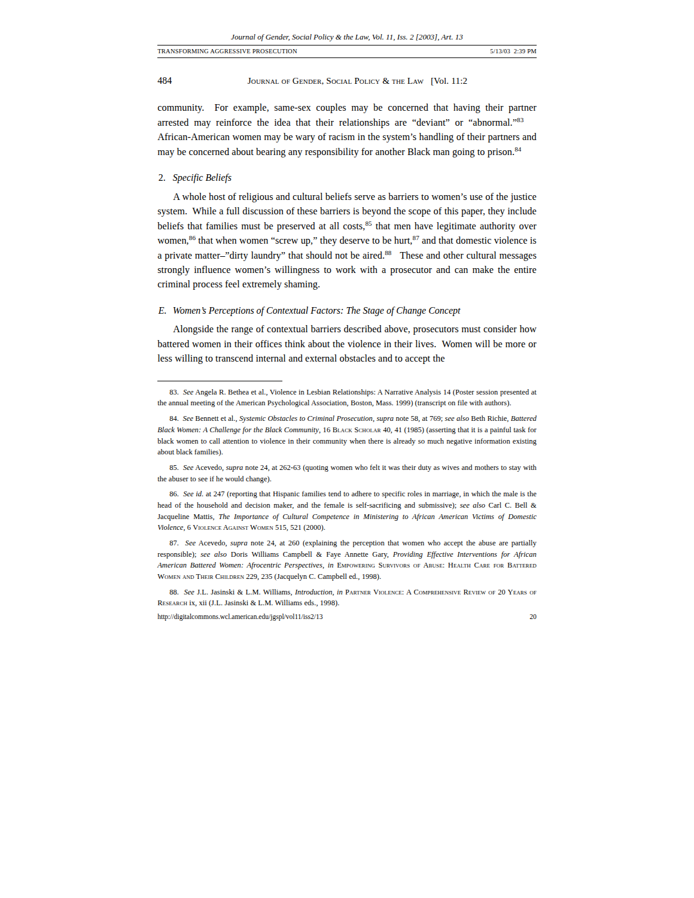Journal of Gender, Social Policy & the Law, Vol. 11, Iss. 2 [2003], Art. 13
Transforming Aggressive Prosecution 5/13/03 2:39 PM
484 Journal of Gender, Social Policy & the Law [Vol. 11:2
community. For example, same-sex couples may be concerned that having their partner arrested may reinforce the idea that their relationships are “deviant” or “abnormal.”83 African-American women may be wary of racism in the system’s handling of their partners and may be concerned about bearing any responsibility for another Black man going to prison.84
2. Specific Beliefs
A whole host of religious and cultural beliefs serve as barriers to women’s use of the justice system. While a full discussion of these barriers is beyond the scope of this paper, they include beliefs that families must be preserved at all costs,85 that men have legitimate authority over women,86 that when women “screw up,” they deserve to be hurt,87 and that domestic violence is a private matter–”dirty laundry” that should not be aired.88 These and other cultural messages strongly influence women’s willingness to work with a prosecutor and can make the entire criminal process feel extremely shaming.
E. Women’s Perceptions of Contextual Factors: The Stage of Change Concept
Alongside the range of contextual barriers described above, prosecutors must consider how battered women in their offices think about the violence in their lives. Women will be more or less willing to transcend internal and external obstacles and to accept the
83. See Angela R. Bethea et al., Violence in Lesbian Relationships: A Narrative Analysis 14 (Poster session presented at the annual meeting of the American Psychological Association, Boston, Mass. 1999) (transcript on file with authors).
84. See Bennett et al., Systemic Obstacles to Criminal Prosecution, supra note 58, at 769; see also Beth Richie, Battered Black Women: A Challenge for the Black Community, 16 Black Scholar 40, 41 (1985) (asserting that it is a painful task for black women to call attention to violence in their community when there is already so much negative information existing about black families).
85. See Acevedo, supra note 24, at 262-63 (quoting women who felt it was their duty as wives and mothers to stay with the abuser to see if he would change).
86. See id. at 247 (reporting that Hispanic families tend to adhere to specific roles in marriage, in which the male is the head of the household and decision maker, and the female is self-sacrificing and submissive); see also Carl C. Bell & Jacqueline Mattis, The Importance of Cultural Competence in Ministering to African American Victims of Domestic Violence, 6 Violence Against Women 515, 521 (2000).
87. See Acevedo, supra note 24, at 260 (explaining the perception that women who accept the abuse are partially responsible); see also Doris Williams Campbell & Faye Annette Gary, Providing Effective Interventions for African American Battered Women: Afrocentric Perspectives, in Empowering Survivors of Abuse: Health Care for Battered Women and Their Children 229, 235 (Jacquelyn C. Campbell ed., 1998).
88. See J.L. Jasinski & L.M. Williams, Introduction, in Partner Violence: A Comprehensive Review of 20 Years of Research ix, xii (J.L. Jasinski & L.M. Williams eds., 1998).
http://digitalcommons.wcl.american.edu/jgspl/vol11/iss2/13 20